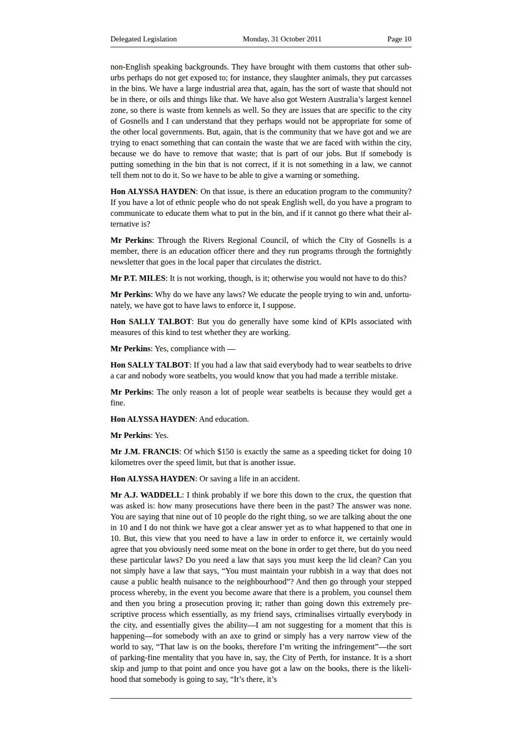Delegated Legislation
Monday, 31 October 2011
Page 10
non-English speaking backgrounds. They have brought with them customs that other suburbs perhaps do not get exposed to; for instance, they slaughter animals, they put carcasses in the bins. We have a large industrial area that, again, has the sort of waste that should not be in there, or oils and things like that. We have also got Western Australia’s largest kennel zone, so there is waste from kennels as well. So they are issues that are specific to the city of Gosnells and I can understand that they perhaps would not be appropriate for some of the other local governments. But, again, that is the community that we have got and we are trying to enact something that can contain the waste that we are faced with within the city, because we do have to remove that waste; that is part of our jobs. But if somebody is putting something in the bin that is not correct, if it is not something in a law, we cannot tell them not to do it. So we have to be able to give a warning or something.
Hon ALYSSA HAYDEN: On that issue, is there an education program to the community? If you have a lot of ethnic people who do not speak English well, do you have a program to communicate to educate them what to put in the bin, and if it cannot go there what their alternative is?
Mr Perkins: Through the Rivers Regional Council, of which the City of Gosnells is a member, there is an education officer there and they run programs through the fortnightly newsletter that goes in the local paper that circulates the district.
Mr P.T. MILES: It is not working, though, is it; otherwise you would not have to do this?
Mr Perkins: Why do we have any laws? We educate the people trying to win and, unfortunately, we have got to have laws to enforce it, I suppose.
Hon SALLY TALBOT: But you do generally have some kind of KPIs associated with measures of this kind to test whether they are working.
Mr Perkins: Yes, compliance with —
Hon SALLY TALBOT: If you had a law that said everybody had to wear seatbelts to drive a car and nobody wore seatbelts, you would know that you had made a terrible mistake.
Mr Perkins: The only reason a lot of people wear seatbelts is because they would get a fine.
Hon ALYSSA HAYDEN: And education.
Mr Perkins: Yes.
Mr J.M. FRANCIS: Of which $150 is exactly the same as a speeding ticket for doing 10 kilometres over the speed limit, but that is another issue.
Hon ALYSSA HAYDEN: Or saving a life in an accident.
Mr A.J. WADDELL: I think probably if we bore this down to the crux, the question that was asked is: how many prosecutions have there been in the past? The answer was none. You are saying that nine out of 10 people do the right thing, so we are talking about the one in 10 and I do not think we have got a clear answer yet as to what happened to that one in 10. But, this view that you need to have a law in order to enforce it, we certainly would agree that you obviously need some meat on the bone in order to get there, but do you need these particular laws? Do you need a law that says you must keep the lid clean? Can you not simply have a law that says, “You must maintain your rubbish in a way that does not cause a public health nuisance to the neighbourhood”? And then go through your stepped process whereby, in the event you become aware that there is a problem, you counsel them and then you bring a prosecution proving it; rather than going down this extremely prescriptive process which essentially, as my friend says, criminalises virtually everybody in the city, and essentially gives the ability—I am not suggesting for a moment that this is happening—for somebody with an axe to grind or simply has a very narrow view of the world to say, “That law is on the books, therefore I’m writing the infringement”—the sort of parking-fine mentality that you have in, say, the City of Perth, for instance. It is a short skip and jump to that point and once you have got a law on the books, there is the likelihood that somebody is going to say, “It’s there, it’s